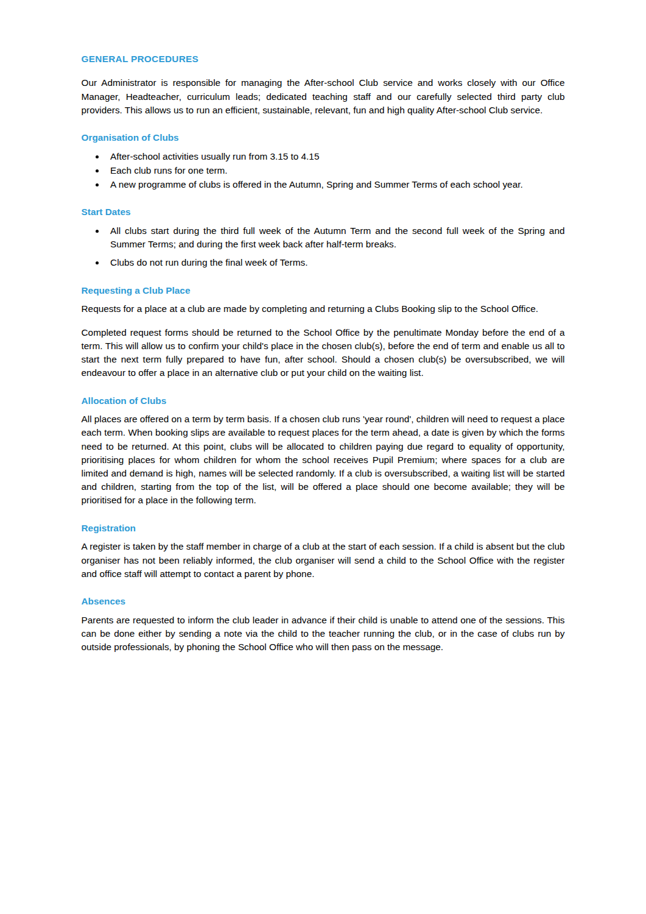GENERAL PROCEDURES
Our Administrator is responsible for managing the After-school Club service and works closely with our Office Manager, Headteacher, curriculum leads; dedicated teaching staff and our carefully selected third party club providers. This allows us to run an efficient, sustainable, relevant, fun and high quality After-school Club service.
Organisation of Clubs
After-school activities usually run from 3.15 to 4.15
Each club runs for one term.
A new programme of clubs is offered in the Autumn, Spring and Summer Terms of each school year.
Start Dates
All clubs start during the third full week of the Autumn Term and the second full week of the Spring and Summer Terms; and during the first week back after half-term breaks.
Clubs do not run during the final week of Terms.
Requesting a Club Place
Requests for a place at a club are made by completing and returning a Clubs Booking slip to the School Office.
Completed request forms should be returned to the School Office by the penultimate Monday before the end of a term. This will allow us to confirm your child's place in the chosen club(s), before the end of term and enable us all to start the next term fully prepared to have fun, after school. Should a chosen club(s) be oversubscribed, we will endeavour to offer a place in an alternative club or put your child on the waiting list.
Allocation of Clubs
All places are offered on a term by term basis. If a chosen club runs 'year round', children will need to request a place each term. When booking slips are available to request places for the term ahead, a date is given by which the forms need to be returned. At this point, clubs will be allocated to children paying due regard to equality of opportunity, prioritising places for whom children for whom the school receives Pupil Premium; where spaces for a club are limited and demand is high, names will be selected randomly. If a club is oversubscribed, a waiting list will be started and children, starting from the top of the list, will be offered a place should one become available; they will be prioritised for a place in the following term.
Registration
A register is taken by the staff member in charge of a club at the start of each session. If a child is absent but the club organiser has not been reliably informed, the club organiser will send a child to the School Office with the register and office staff will attempt to contact a parent by phone.
Absences
Parents are requested to inform the club leader in advance if their child is unable to attend one of the sessions. This can be done either by sending a note via the child to the teacher running the club, or in the case of clubs run by outside professionals, by phoning the School Office who will then pass on the message.